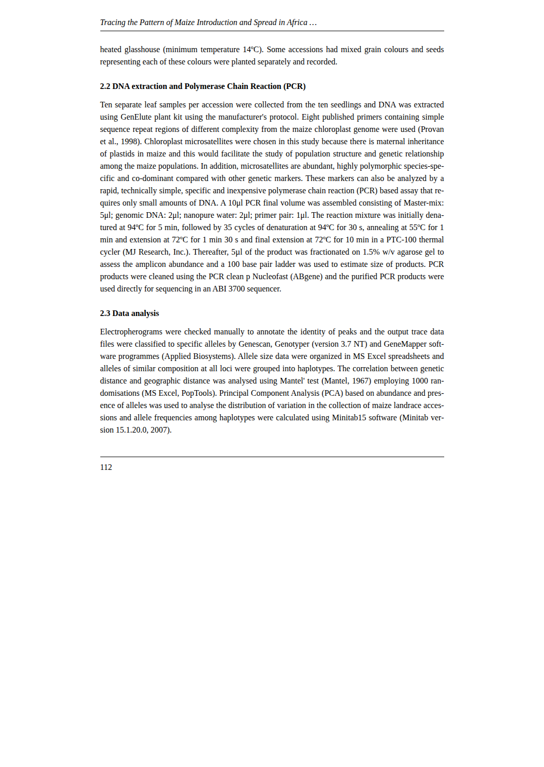Tracing the Pattern of Maize Introduction and Spread in Africa …
heated glasshouse (minimum temperature 14ºC). Some accessions had mixed grain colours and seeds representing each of these colours were planted separately and recorded.
2.2 DNA extraction and Polymerase Chain Reaction (PCR)
Ten separate leaf samples per accession were collected from the ten seedlings and DNA was extracted using GenElute plant kit using the manufacturer's protocol. Eight published primers containing simple sequence repeat regions of different complexity from the maize chloroplast genome were used (Provan et al., 1998). Chloroplast microsatellites were chosen in this study because there is maternal inheritance of plastids in maize and this would facilitate the study of population structure and genetic relationship among the maize populations. In addition, microsatellites are abundant, highly polymorphic species-specific and co-dominant compared with other genetic markers. These markers can also be analyzed by a rapid, technically simple, specific and inexpensive polymerase chain reaction (PCR) based assay that requires only small amounts of DNA. A 10μl PCR final volume was assembled consisting of Master-mix: 5μl; genomic DNA: 2μl; nanopure water: 2μl; primer pair: 1μl. The reaction mixture was initially denatured at 94ºC for 5 min, followed by 35 cycles of denaturation at 94ºC for 30 s, annealing at 55ºC for 1 min and extension at 72ºC for 1 min 30 s and final extension at 72ºC for 10 min in a PTC-100 thermal cycler (MJ Research, Inc.). Thereafter, 5µl of the product was fractionated on 1.5% w/v agarose gel to assess the amplicon abundance and a 100 base pair ladder was used to estimate size of products. PCR products were cleaned using the PCR clean p Nucleofast (ABgene) and the purified PCR products were used directly for sequencing in an ABI 3700 sequencer.
2.3 Data analysis
Electropherograms were checked manually to annotate the identity of peaks and the output trace data files were classified to specific alleles by Genescan, Genotyper (version 3.7 NT) and GeneMapper software programmes (Applied Biosystems). Allele size data were organized in MS Excel spreadsheets and alleles of similar composition at all loci were grouped into haplotypes. The correlation between genetic distance and geographic distance was analysed using Mantel' test (Mantel, 1967) employing 1000 randomisations (MS Excel, PopTools). Principal Component Analysis (PCA) based on abundance and presence of alleles was used to analyse the distribution of variation in the collection of maize landrace accessions and allele frequencies among haplotypes were calculated using Minitab15 software (Minitab version 15.1.20.0, 2007).
112